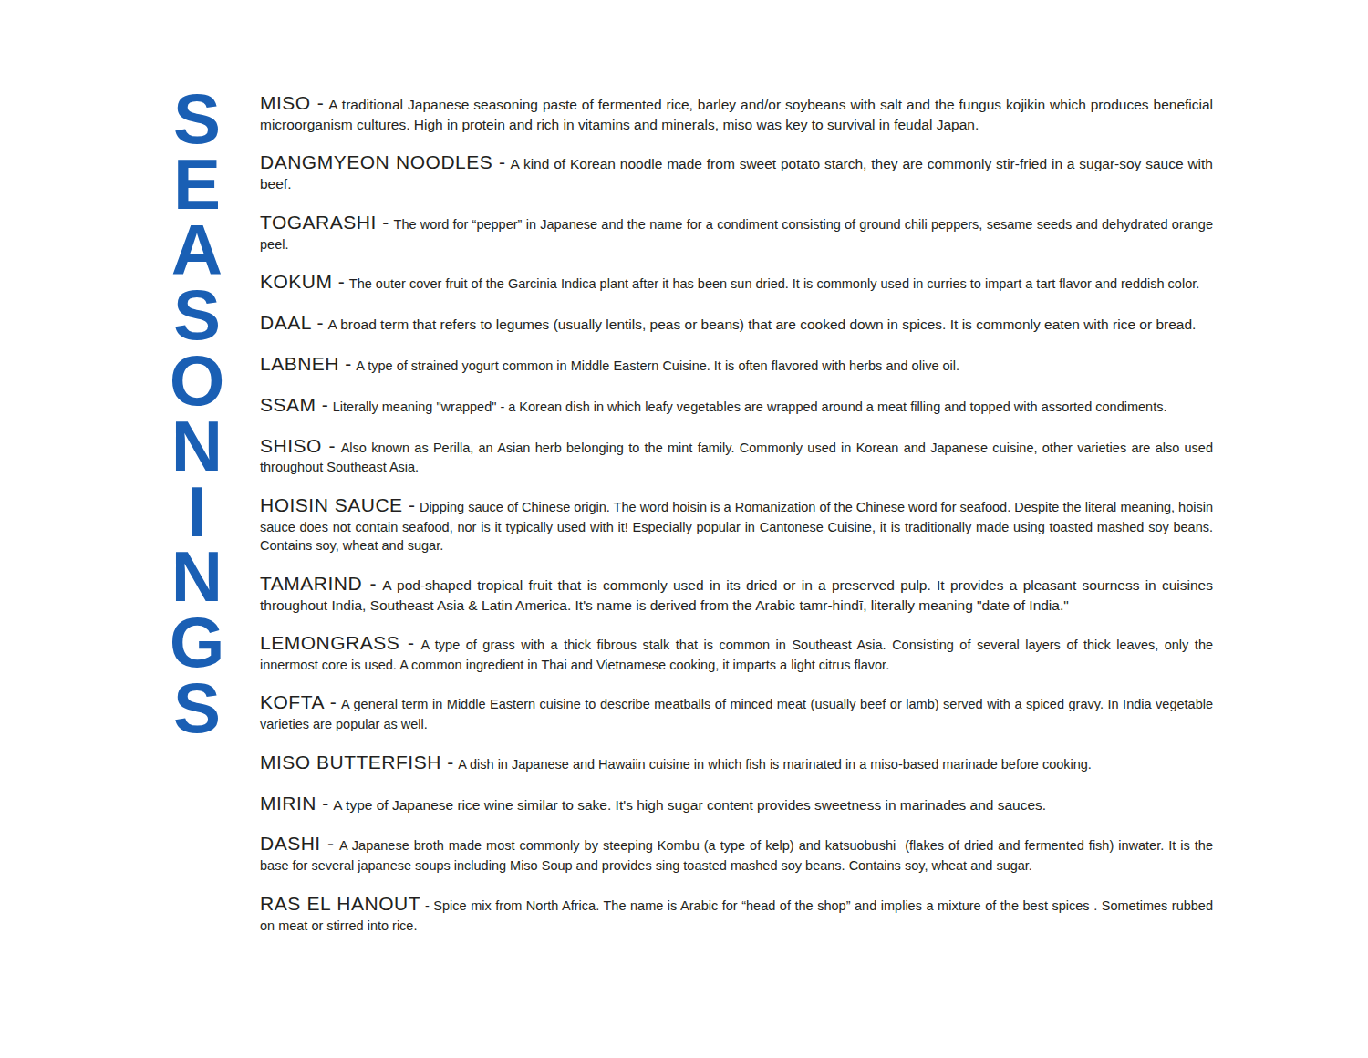S E A S O N I N G S
MISO - A traditional Japanese seasoning paste of fermented rice, barley and/or soybeans with salt and the fungus kojikin which produces beneficial microorganism cultures. High in protein and rich in vitamins and minerals, miso was key to survival in feudal Japan.
DANGMYEON NOODLES - A kind of Korean noodle made from sweet potato starch, they are commonly stir-fried in a sugar-soy sauce with beef.
TOGARASHI - The word for “pepper” in Japanese and the name for a condiment consisting of ground chili peppers, sesame seeds and dehydrated orange peel.
KOKUM - The outer cover fruit of the Garcinia Indica plant after it has been sun dried. It is commonly used in curries to impart a tart flavor and reddish color.
DAAL - A broad term that refers to legumes (usually lentils, peas or beans) that are cooked down in spices. It is commonly eaten with rice or bread.
LABNEH - A type of strained yogurt common in Middle Eastern Cuisine. It is often flavored with herbs and olive oil.
SSAM - Literally meaning "wrapped" - a Korean dish in which leafy vegetables are wrapped around a meat filling and topped with assorted condiments.
SHISO - Also known as Perilla, an Asian herb belonging to the mint family. Commonly used in Korean and Japanese cuisine, other varieties are also used throughout Southeast Asia.
HOISIN SAUCE - Dipping sauce of Chinese origin. The word hoisin is a Romanization of the Chinese word for seafood. Despite the literal meaning, hoisin sauce does not contain seafood, nor is it typically used with it! Especially popular in Cantonese Cuisine, it is traditionally made using toasted mashed soy beans. Contains soy, wheat and sugar.
TAMARIND - A pod-shaped tropical fruit that is commonly used in its dried or in a preserved pulp. It provides a pleasant sourness in cuisines throughout India, Southeast Asia & Latin America. It's name is derived from the Arabic tamr-hindī, literally meaning "date of India."
LEMONGRASS - A type of grass with a thick fibrous stalk that is common in Southeast Asia. Consisting of several layers of thick leaves, only the innermost core is used. A common ingredient in Thai and Vietnamese cooking, it imparts a light citrus flavor.
KOFTA - A general term in Middle Eastern cuisine to describe meatballs of minced meat (usually beef or lamb) served with a spiced gravy. In India vegetable varieties are popular as well.
MISO BUTTERFISH - A dish in Japanese and Hawaiin cuisine in which fish is marinated in a miso-based marinade before cooking.
MIRIN - A type of Japanese rice wine similar to sake. It's high sugar content provides sweetness in marinades and sauces.
DASHI - A Japanese broth made most commonly by steeping Kombu (a type of kelp) and katsuobushi (flakes of dried and fermented fish) inwater. It is the base for several japanese soups including Miso Soup and provides sing toasted mashed soy beans. Contains soy, wheat and sugar.
RAS EL HANOUT - Spice mix from North Africa. The name is Arabic for “head of the shop” and implies a mixture of the best spices . Sometimes rubbed on meat or stirred into rice.